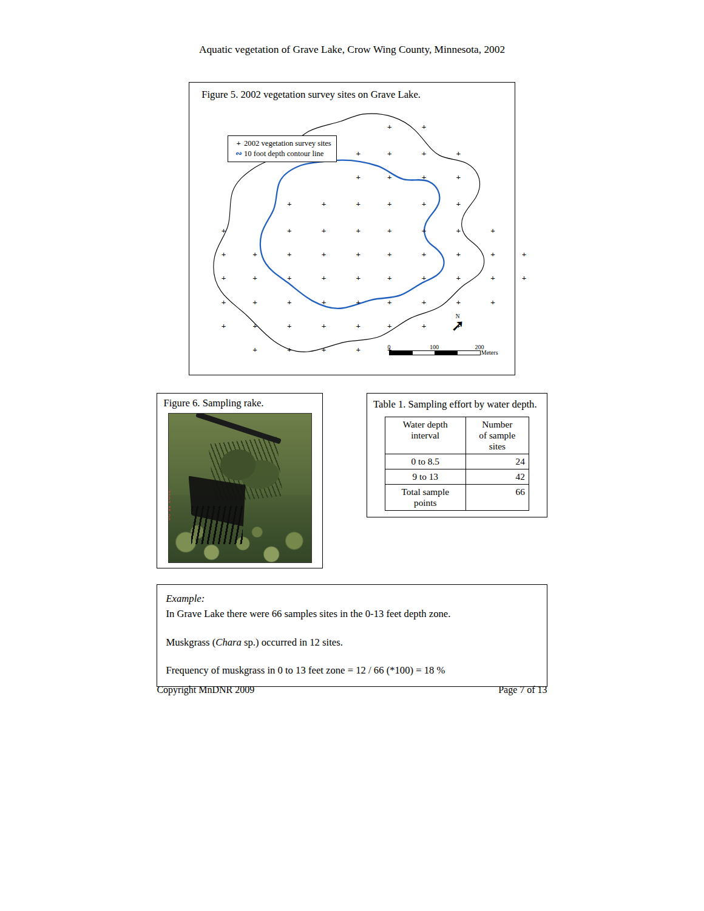Aquatic vegetation of Grave Lake, Crow Wing County, Minnesota, 2002
Figure 5. 2002 vegetation survey sites on Grave Lake.
+2002 vegetation survey sites
∾10 foot depth contour line
+ + + + + + + + + + + + + + + + + + + + + + + + + + + + + + + + + + + + + + + + + + + + + + + + + + + + + + + + + + + + + + + + + +
N ➚
0 100 200
Meters
Figure 6. Sampling rake.
08 11 2002
Table 1. Sampling effort by water depth.
| Water depth interval | Number of sample sites |
| --- | --- |
| 0 to 8.5 | 24 |
| 9 to 13 | 42 |
| Total sample points | 66 |
Example:
In Grave Lake there were 66 samples sites in the 0-13 feet depth zone.
Muskgrass (Chara sp.) occurred in 12 sites.
Frequency of muskgrass in 0 to 13 feet zone = 12 / 66 (*100) = 18 %
Copyright MnDNR 2009 Page 7 of 13